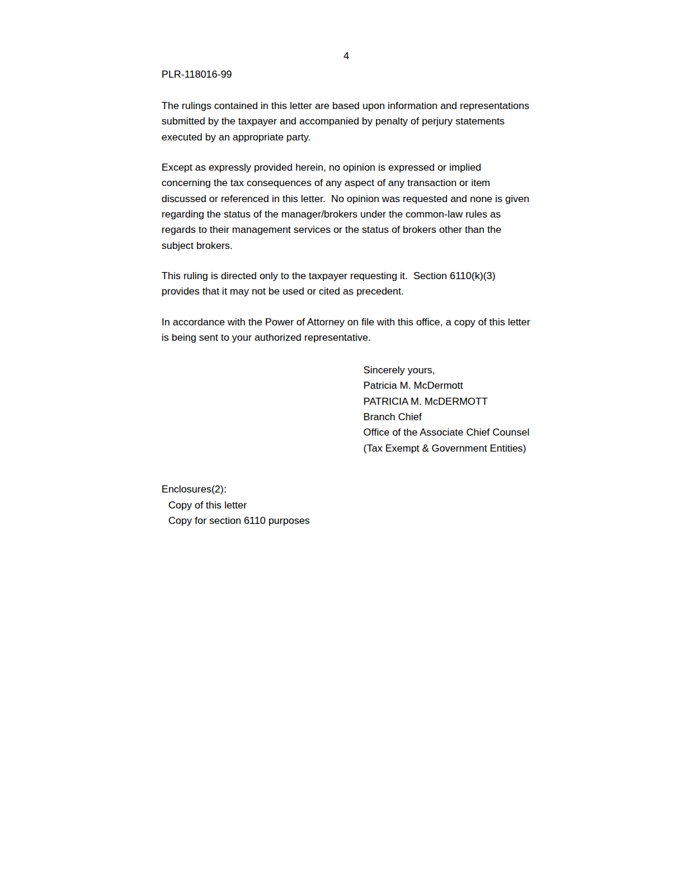4
PLR-118016-99
The rulings contained in this letter are based upon information and representations submitted by the taxpayer and accompanied by penalty of perjury statements executed by an appropriate party.
Except as expressly provided herein, no opinion is expressed or implied concerning the tax consequences of any aspect of any transaction or item discussed or referenced in this letter. No opinion was requested and none is given regarding the status of the manager/brokers under the common-law rules as regards to their management services or the status of brokers other than the subject brokers.
This ruling is directed only to the taxpayer requesting it. Section 6110(k)(3) provides that it may not be used or cited as precedent.
In accordance with the Power of Attorney on file with this office, a copy of this letter is being sent to your authorized representative.
Sincerely yours,
Patricia M. McDermott
PATRICIA M. McDERMOTT
Branch Chief
Office of the Associate Chief Counsel
(Tax Exempt & Government Entities)
Enclosures(2):
Copy of this letter
Copy for section 6110 purposes